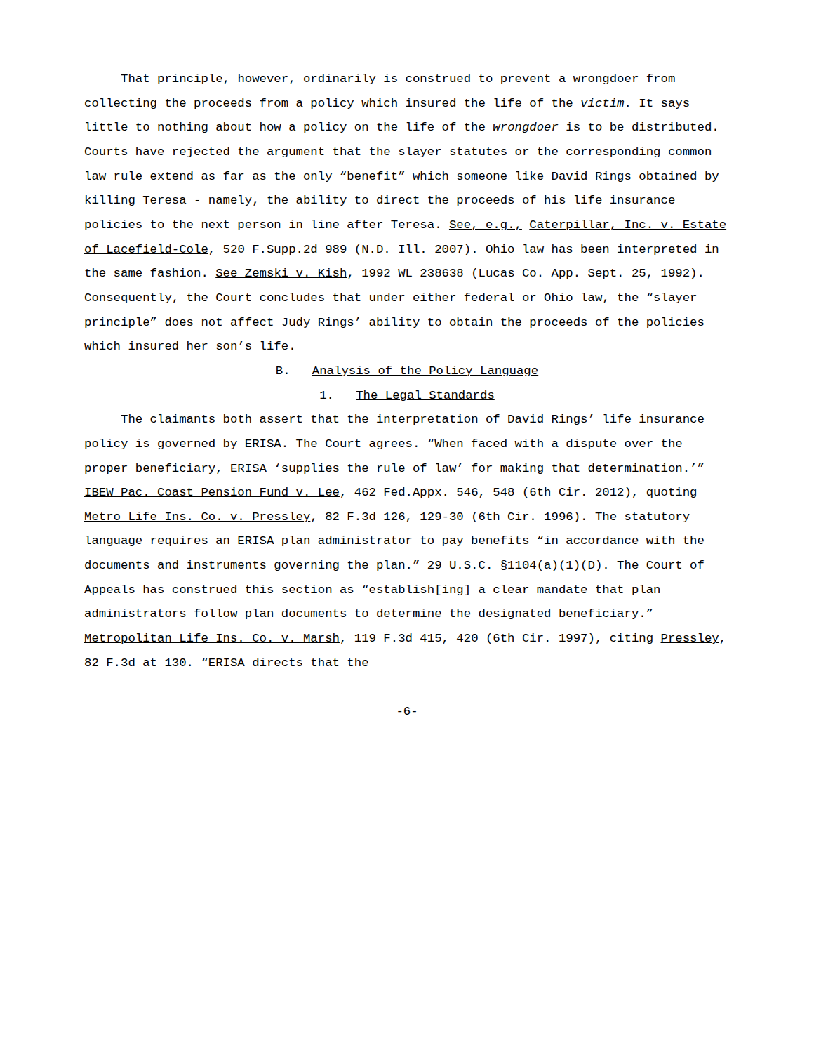That principle, however, ordinarily is construed to prevent a wrongdoer from collecting the proceeds from a policy which insured the life of the victim. It says little to nothing about how a policy on the life of the wrongdoer is to be distributed. Courts have rejected the argument that the slayer statutes or the corresponding common law rule extend as far as the only “benefit” which someone like David Rings obtained by killing Teresa - namely, the ability to direct the proceeds of his life insurance policies to the next person in line after Teresa. See, e.g., Caterpillar, Inc. v. Estate of Lacefield-Cole, 520 F.Supp.2d 989 (N.D. Ill. 2007). Ohio law has been interpreted in the same fashion. See Zemski v. Kish, 1992 WL 238638 (Lucas Co. App. Sept. 25, 1992). Consequently, the Court concludes that under either federal or Ohio law, the “slayer principle” does not affect Judy Rings’ ability to obtain the proceeds of the policies which insured her son’s life.
B. Analysis of the Policy Language
1. The Legal Standards
The claimants both assert that the interpretation of David Rings’ life insurance policy is governed by ERISA. The Court agrees. “When faced with a dispute over the proper beneficiary, ERISA ‘supplies the rule of law’ for making that determination.’” IBEW Pac. Coast Pension Fund v. Lee, 462 Fed.Appx. 546, 548 (6th Cir. 2012), quoting Metro Life Ins. Co. v. Pressley, 82 F.3d 126, 129-30 (6th Cir. 1996). The statutory language requires an ERISA plan administrator to pay benefits “in accordance with the documents and instruments governing the plan.” 29 U.S.C. §1104(a)(1)(D). The Court of Appeals has construed this section as “establish[ing] a clear mandate that plan administrators follow plan documents to determine the designated beneficiary.” Metropolitan Life Ins. Co. v. Marsh, 119 F.3d 415, 420 (6th Cir. 1997), citing Pressley, 82 F.3d at 130. “ERISA directs that the
-6-